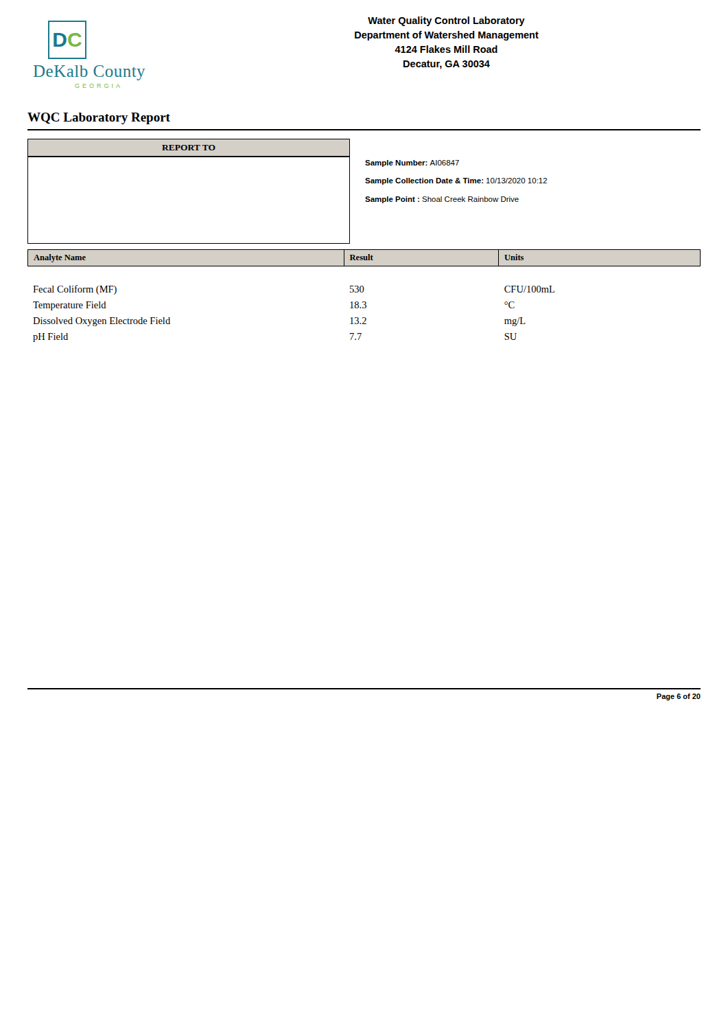DC
DeKalb County
GEORGIA
Water Quality Control Laboratory
Department of Watershed Management
4124 Flakes Mill Road
Decatur, GA 30034
WQC Laboratory Report
REPORT TO
Sample Number: AI06847
Sample Collection Date & Time: 10/13/2020 10:12
Sample Point : Shoal Creek Rainbow Drive
| Analyte Name | Result | Units |
| --- | --- | --- |
| Fecal Coliform (MF) | 530 | CFU/100mL |
| Temperature Field | 18.3 | °C |
| Dissolved Oxygen Electrode Field | 13.2 | mg/L |
| pH Field | 7.7 | SU |
Page 6 of 20